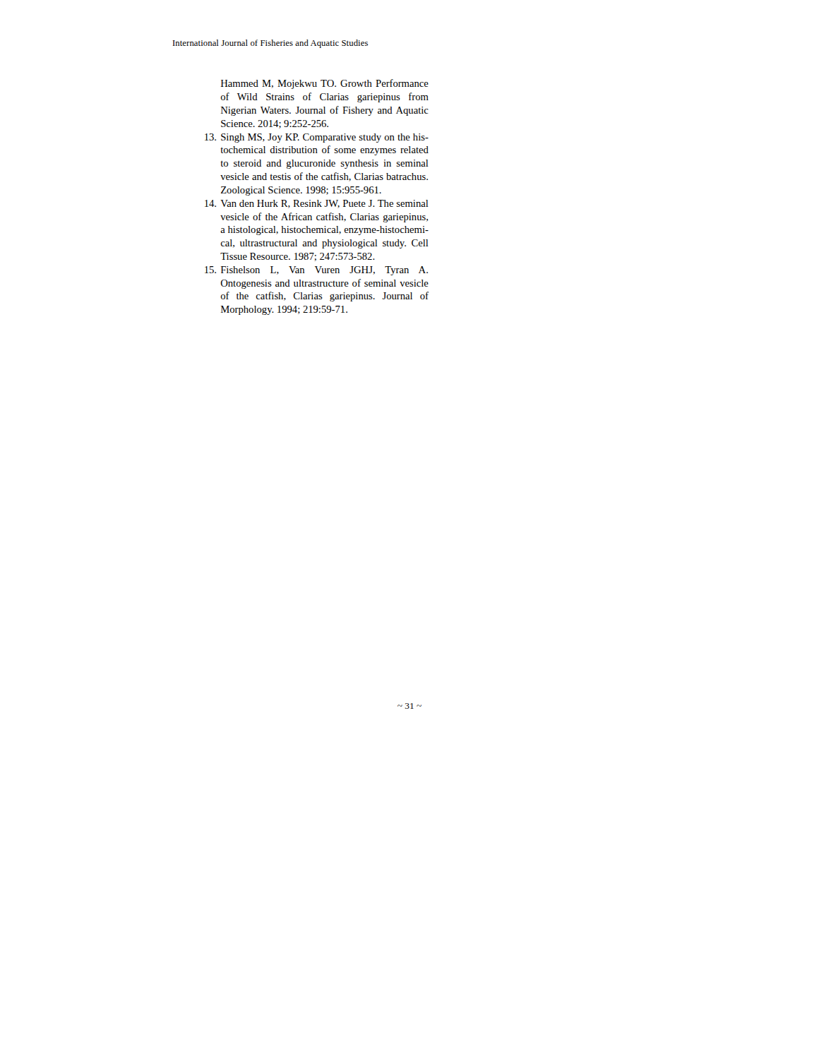International Journal of Fisheries and Aquatic Studies
Hammed M, Mojekwu TO. Growth Performance of Wild Strains of Clarias gariepinus from Nigerian Waters. Journal of Fishery and Aquatic Science. 2014; 9:252-256.
13. Singh MS, Joy KP. Comparative study on the histochemical distribution of some enzymes related to steroid and glucuronide synthesis in seminal vesicle and testis of the catfish, Clarias batrachus. Zoological Science. 1998; 15:955-961.
14. Van den Hurk R, Resink JW, Puete J. The seminal vesicle of the African catfish, Clarias gariepinus, a histological, histochemical, enzyme-histochemical, ultrastructural and physiological study. Cell Tissue Resource. 1987; 247:573-582.
15. Fishelson L, Van Vuren JGHJ, Tyran A. Ontogenesis and ultrastructure of seminal vesicle of the catfish, Clarias gariepinus. Journal of Morphology. 1994; 219:59-71.
~ 31 ~